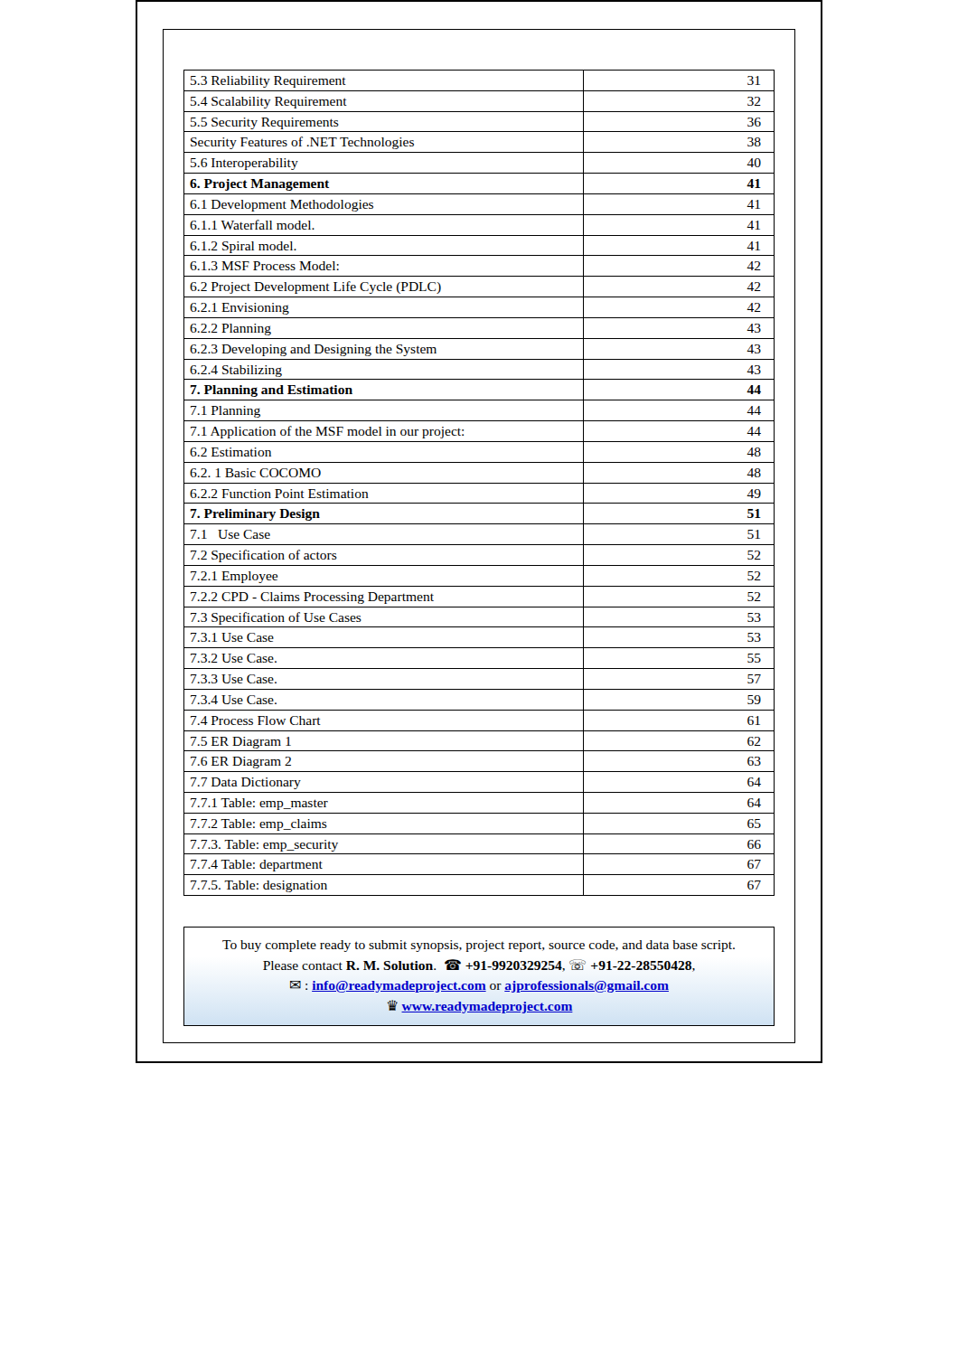| 5.3 Reliability Requirement | 31 |
| 5.4 Scalability Requirement | 32 |
| 5.5 Security Requirements | 36 |
| Security Features of .NET Technologies | 38 |
| 5.6 Interoperability | 40 |
| 6. Project Management | 41 |
| 6.1 Development Methodologies | 41 |
| 6.1.1 Waterfall model. | 41 |
| 6.1.2 Spiral model. | 41 |
| 6.1.3 MSF Process Model: | 42 |
| 6.2 Project Development Life Cycle (PDLC) | 42 |
| 6.2.1 Envisioning | 42 |
| 6.2.2 Planning | 43 |
| 6.2.3 Developing and Designing the System | 43 |
| 6.2.4 Stabilizing | 43 |
| 7. Planning and Estimation | 44 |
| 7.1 Planning | 44 |
| 7.1 Application of the MSF model in our project: | 44 |
| 6.2 Estimation | 48 |
| 6.2. 1 Basic COCOMO | 48 |
| 6.2.2 Function Point Estimation | 49 |
| 7. Preliminary Design | 51 |
| 7.1 Use Case | 51 |
| 7.2 Specification of actors | 52 |
| 7.2.1 Employee | 52 |
| 7.2.2 CPD - Claims Processing Department | 52 |
| 7.3 Specification of Use Cases | 53 |
| 7.3.1 Use Case | 53 |
| 7.3.2 Use Case. | 55 |
| 7.3.3 Use Case. | 57 |
| 7.3.4 Use Case. | 59 |
| 7.4 Process Flow Chart | 61 |
| 7.5 ER Diagram 1 | 62 |
| 7.6 ER Diagram 2 | 63 |
| 7.7 Data Dictionary | 64 |
| 7.7.1 Table: emp_master | 64 |
| 7.7.2 Table: emp_claims | 65 |
| 7.7.3. Table: emp_security | 66 |
| 7.7.4 Table: department | 67 |
| 7.7.5. Table: designation | 67 |
To buy complete ready to submit synopsis, project report, source code, and data base script.
Please contact R. M. Solution. ☎ +91-9920329254, ☏ +91-22-28550428,
✉ : info@readymadeproject.com or ajprofessionals@gmail.com
♛ www.readymadeproject.com